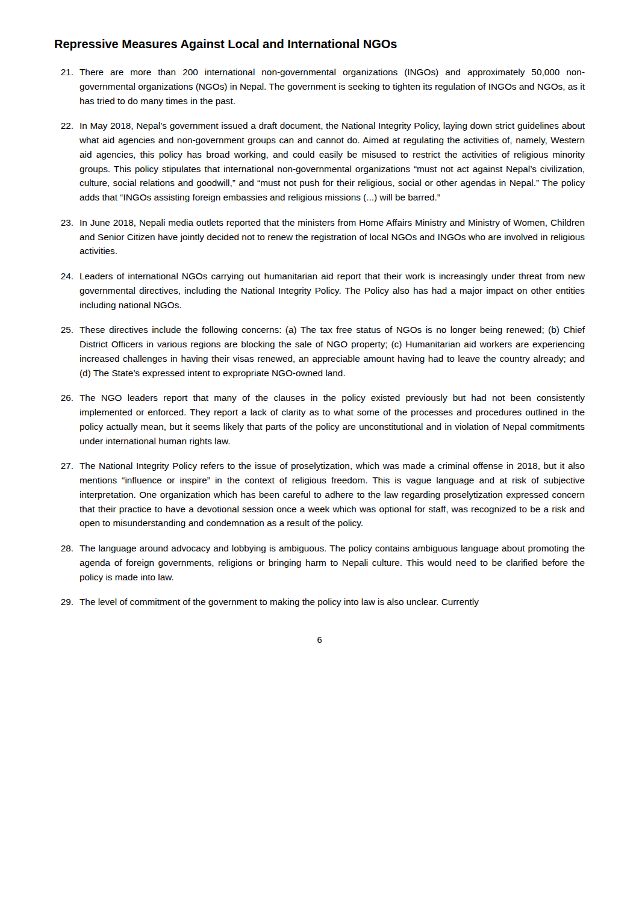Repressive Measures Against Local and International NGOs
21. There are more than 200 international non-governmental organizations (INGOs) and approximately 50,000 non-governmental organizations (NGOs) in Nepal. The government is seeking to tighten its regulation of INGOs and NGOs, as it has tried to do many times in the past.
22. In May 2018, Nepal’s government issued a draft document, the National Integrity Policy, laying down strict guidelines about what aid agencies and non-government groups can and cannot do. Aimed at regulating the activities of, namely, Western aid agencies, this policy has broad working, and could easily be misused to restrict the activities of religious minority groups. This policy stipulates that international non-governmental organizations “must not act against Nepal’s civilization, culture, social relations and goodwill,” and “must not push for their religious, social or other agendas in Nepal.” The policy adds that “INGOs assisting foreign embassies and religious missions (...) will be barred.”
23. In June 2018, Nepali media outlets reported that the ministers from Home Affairs Ministry and Ministry of Women, Children and Senior Citizen have jointly decided not to renew the registration of local NGOs and INGOs who are involved in religious activities.
24. Leaders of international NGOs carrying out humanitarian aid report that their work is increasingly under threat from new governmental directives, including the National Integrity Policy. The Policy also has had a major impact on other entities including national NGOs.
25. These directives include the following concerns: (a) The tax free status of NGOs is no longer being renewed; (b) Chief District Officers in various regions are blocking the sale of NGO property; (c) Humanitarian aid workers are experiencing increased challenges in having their visas renewed, an appreciable amount having had to leave the country already; and (d) The State’s expressed intent to expropriate NGO-owned land.
26. The NGO leaders report that many of the clauses in the policy existed previously but had not been consistently implemented or enforced. They report a lack of clarity as to what some of the processes and procedures outlined in the policy actually mean, but it seems likely that parts of the policy are unconstitutional and in violation of Nepal commitments under international human rights law.
27. The National Integrity Policy refers to the issue of proselytization, which was made a criminal offense in 2018, but it also mentions “influence or inspire” in the context of religious freedom. This is vague language and at risk of subjective interpretation. One organization which has been careful to adhere to the law regarding proselytization expressed concern that their practice to have a devotional session once a week which was optional for staff, was recognized to be a risk and open to misunderstanding and condemnation as a result of the policy.
28. The language around advocacy and lobbying is ambiguous. The policy contains ambiguous language about promoting the agenda of foreign governments, religions or bringing harm to Nepali culture. This would need to be clarified before the policy is made into law.
29. The level of commitment of the government to making the policy into law is also unclear. Currently
6